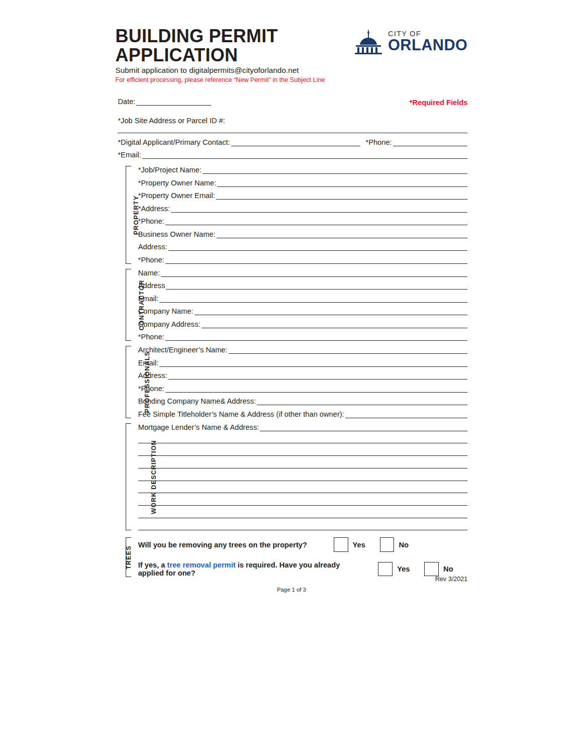BUILDING PERMIT APPLICATION
Submit application to digitalpermits@cityoforlando.net
For efficient processing, please reference “New Permit” in the Subject Line
CITY OF ORLANDO
*Required Fields
Date:
Job Site Address or Parcel ID #:
Digital Applicant/Primary Contact: Phone:
Email:
PROPERTY
Job/Project Name:
Property Owner Name:
Property Owner Email:
Address:
Phone:
Business Owner Name:
Address:
Phone:
CONTRACTOR
Name:
Address
Email:
Company Name:
Company Address:
Phone:
PROFESSIONALS
Architect/Engineer’s Name:
Email:
Address:
Phone:
Bonding Company Name& Address:
Fee Simple Titleholder’s Name & Address (if other than owner):
WORK DESCRIPTION
Mortgage Lender’s Name & Address:
TREES
Will you be removing any trees on the property? Yes No
If yes, a tree removal permit is required. Have you already applied for one? Yes No
Rev 3/2021
Page 1 of 3